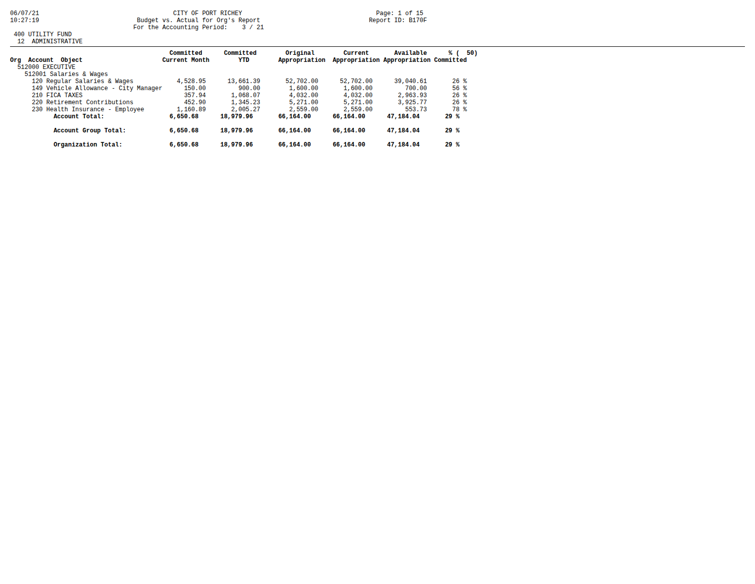06/07/21                                     CITY OF PORT RICHEY                                     Page: 1 of 15
10:27:19                           Budget vs. Actual for Org's Report                              Report ID: B170F
                                  For the Accounting Period:    3 / 21
 400 UTILITY FUND
  12  ADMINISTRATIVE
                                            Committed      Committed        Original        Current       Available      % (  50)
Org  Account  Object                      Current Month        YTD        Appropriation  Appropriation Appropriation Committed
  512000 EXECUTIVE
    512001 Salaries & Wages
      120 Regular Salaries & Wages            4,528.95      13,661.39       52,702.00      52,702.00      39,040.61       26 %
      149 Vehicle Allowance - City Manager      150.00         900.00        1,600.00       1,600.00         700.00       56 %
      210 FICA TAXES                            357.94       1,068.07        4,032.00       4,032.00       2,963.93       26 %
      220 Retirement Contributions              452.90       1,345.23        5,271.00       5,271.00       3,925.77       26 %
      230 Health Insurance - Employee         1,160.89       2,005.27        2,559.00       2,559.00         553.73       78 %
            Account Total:                  6,650.68      18,979.96       66,164.00      66,164.00      47,184.04       29 %

            Account Group Total:            6,650.68      18,979.96       66,164.00      66,164.00      47,184.04       29 %

            Organization Total:             6,650.68      18,979.96       66,164.00      66,164.00      47,184.04       29 %